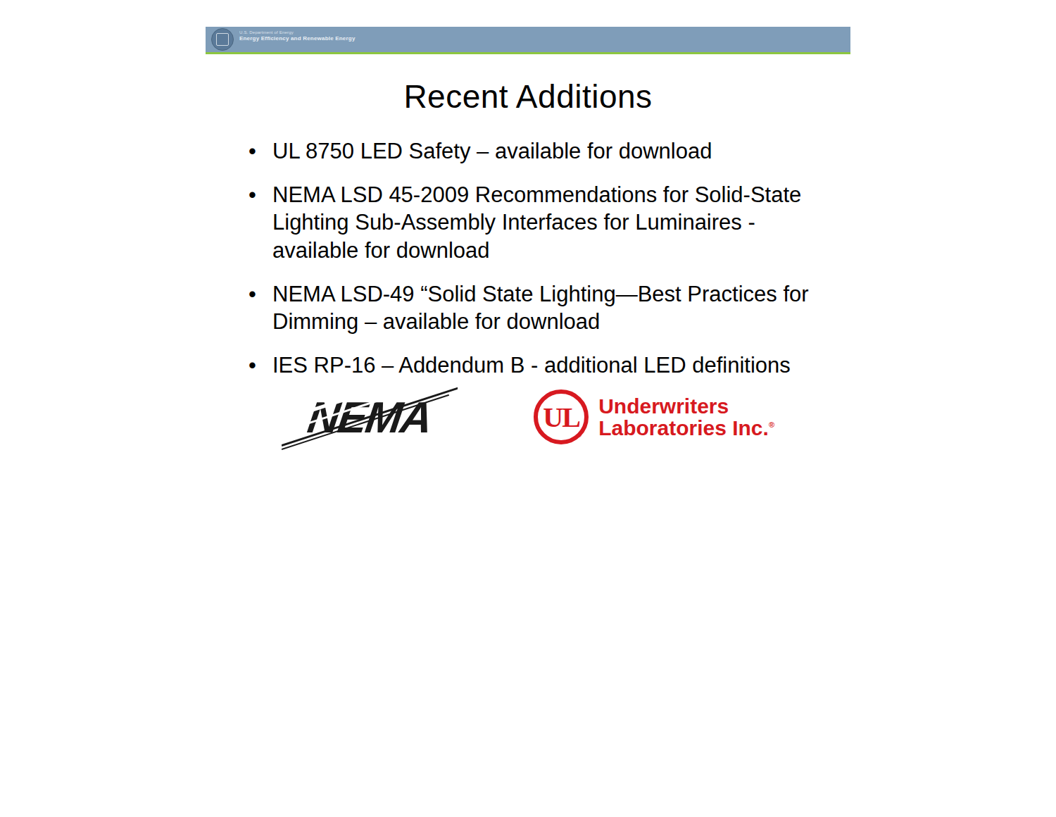U.S. Department of Energy
Energy Efficiency and Renewable Energy
Recent Additions
UL 8750 LED Safety – available for download
NEMA LSD 45-2009 Recommendations for Solid-State Lighting Sub-Assembly Interfaces for Luminaires - available for download
NEMA LSD-49 “Solid State Lighting—Best Practices for Dimming – available for download
IES RP-16 – Addendum B - additional LED definitions
NEMA
UL ®
Underwriters
Laboratories Inc.®